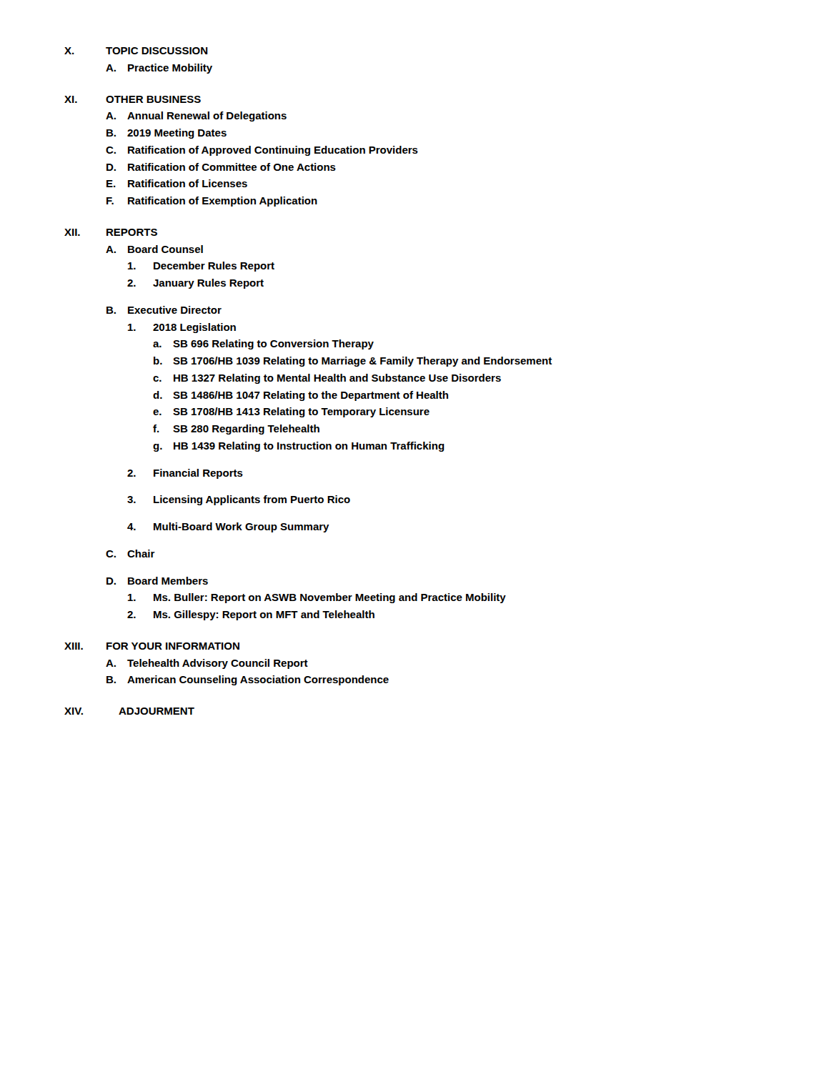X.
TOPIC DISCUSSION
A.
Practice Mobility
XI.
OTHER BUSINESS
A.
Annual Renewal of Delegations
B.
2019 Meeting Dates
C.
Ratification of Approved Continuing Education Providers
D.
Ratification of Committee of One Actions
E.
Ratification of Licenses
F.
Ratification of Exemption Application
XII.
REPORTS
A.
Board Counsel
1.
December Rules Report
2.
January Rules Report
B.
Executive Director
1.
2018 Legislation
a.
SB 696 Relating to Conversion Therapy
b.
SB 1706/HB 1039 Relating to Marriage & Family Therapy and Endorsement
c.
HB 1327 Relating to Mental Health and Substance Use Disorders
d.
SB 1486/HB 1047 Relating to the Department of Health
e.
SB 1708/HB 1413 Relating to Temporary Licensure
f.
SB 280 Regarding Telehealth
g.
HB 1439 Relating to Instruction on Human Trafficking
2.
Financial Reports
3.
Licensing Applicants from Puerto Rico
4.
Multi-Board Work Group Summary
C.
Chair
D.
Board Members
1.
Ms. Buller: Report on ASWB November Meeting and Practice Mobility
2.
Ms. Gillespy: Report on MFT and Telehealth
XIII.
FOR YOUR INFORMATION
A.
Telehealth Advisory Council Report
B.
American Counseling Association Correspondence
XIV.
ADJOURMENT